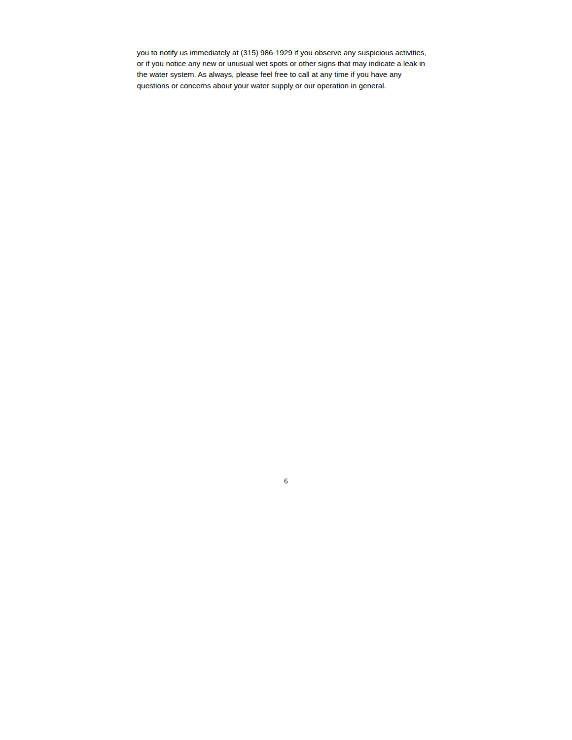you to notify us immediately at (315) 986-1929 if you observe any suspicious activities, or if you notice any new or unusual wet spots or other signs that may indicate a leak in the water system. As always, please feel free to call at any time if you have any questions or concerns about your water supply or our operation in general.
6